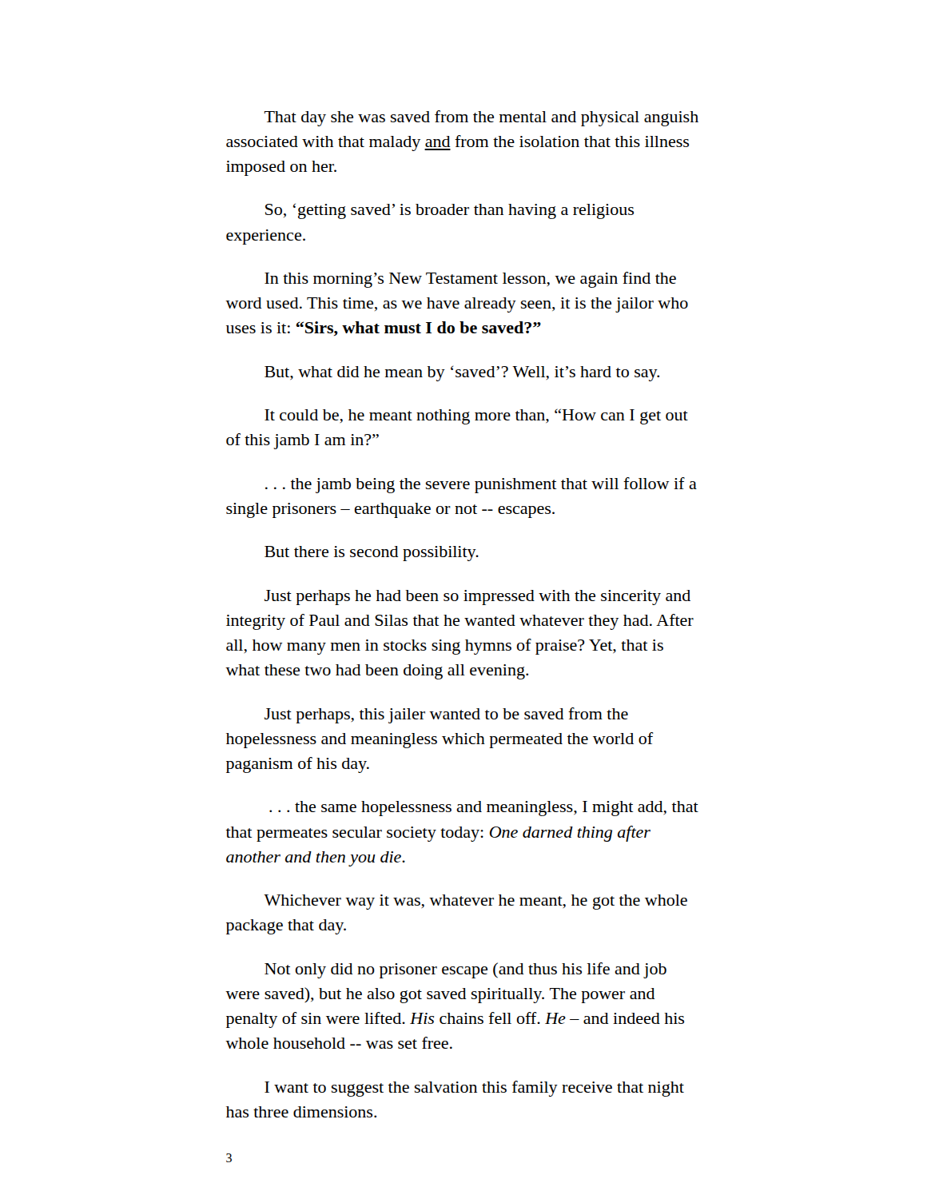That day she was saved from the mental and physical anguish associated with that malady and from the isolation that this illness imposed on her.
So, ‘getting saved’ is broader than having a religious experience.
In this morning’s New Testament lesson, we again find the word used. This time, as we have already seen, it is the jailor who uses is it: “Sirs, what must I do be saved?”
But, what did he mean by ‘saved’? Well, it’s hard to say.
It could be, he meant nothing more than, “How can I get out of this jamb I am in?”
. . . the jamb being the severe punishment that will follow if a single prisoners – earthquake or not -- escapes.
But there is second possibility.
Just perhaps he had been so impressed with the sincerity and integrity of Paul and Silas that he wanted whatever they had. After all, how many men in stocks sing hymns of praise? Yet, that is what these two had been doing all evening.
Just perhaps, this jailer wanted to be saved from the hopelessness and meaningless which permeated the world of paganism of his day.
. . . the same hopelessness and meaningless, I might add, that that permeates secular society today: One darned thing after another and then you die.
Whichever way it was, whatever he meant, he got the whole package that day.
Not only did no prisoner escape (and thus his life and job were saved), but he also got saved spiritually. The power and penalty of sin were lifted. His chains fell off. He – and indeed his whole household -- was set free.
I want to suggest the salvation this family receive that night has three dimensions.
3